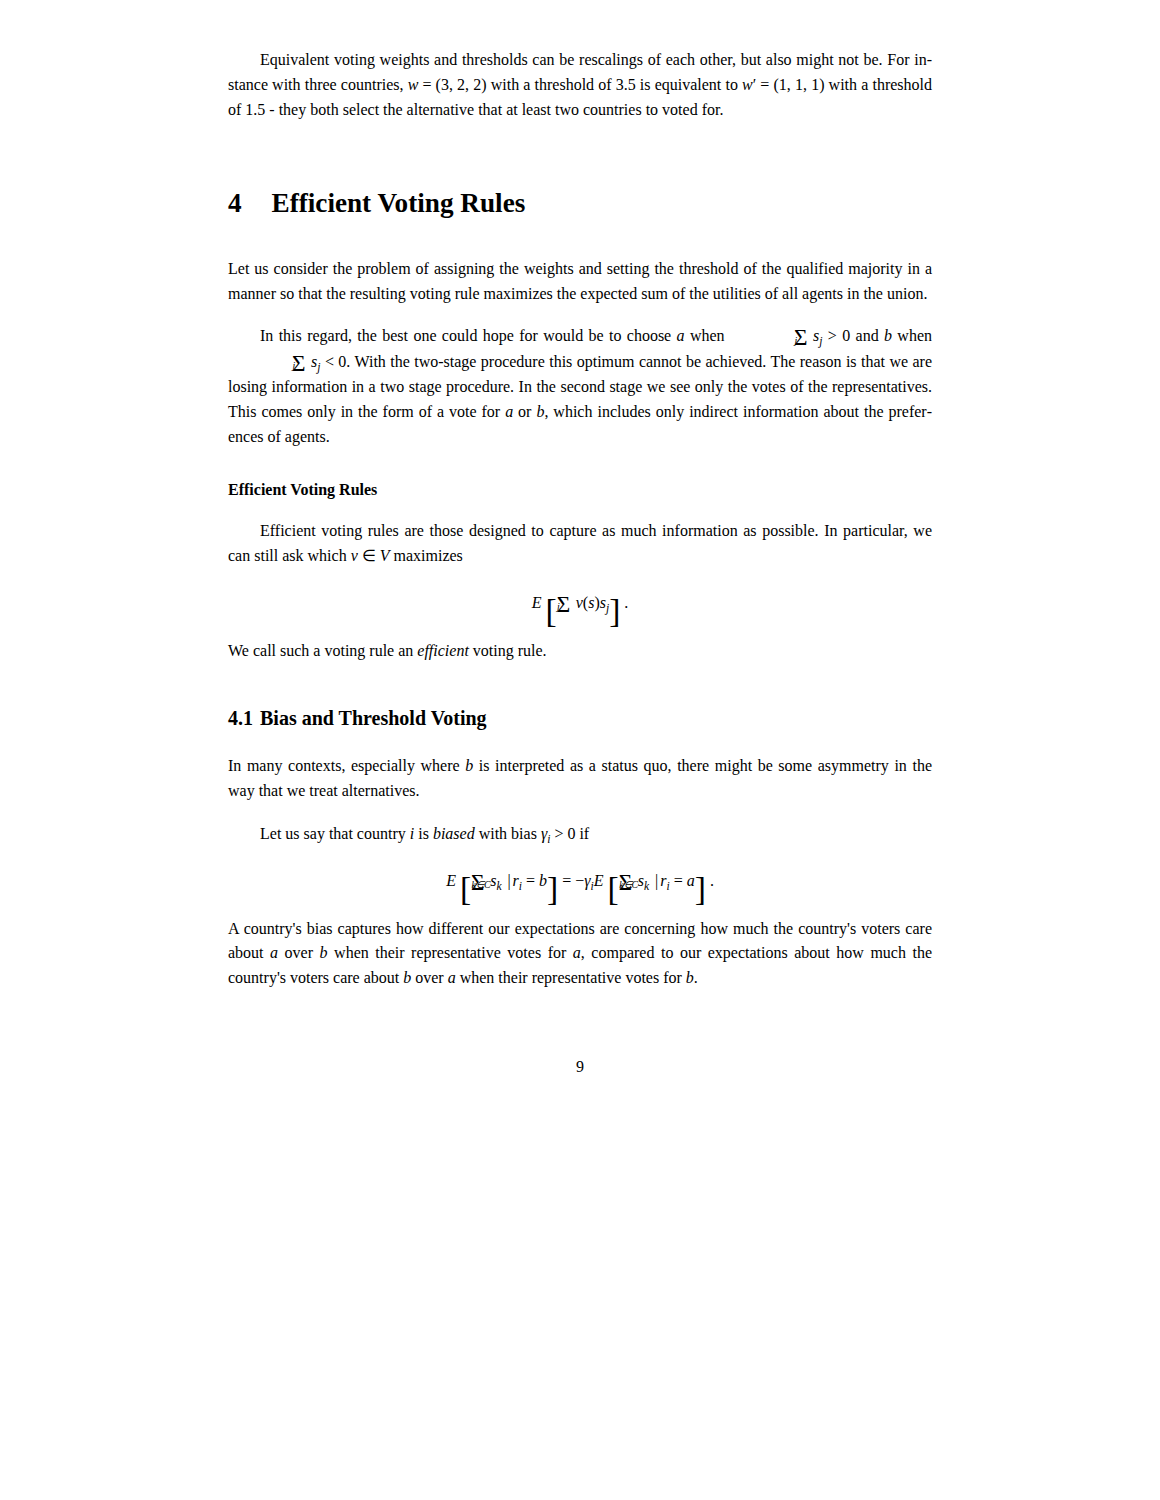Equivalent voting weights and thresholds can be rescalings of each other, but also might not be. For instance with three countries, w = (3, 2, 2) with a threshold of 3.5 is equivalent to w′ = (1, 1, 1) with a threshold of 1.5 - they both select the alternative that at least two countries to voted for.
4 Efficient Voting Rules
Let us consider the problem of assigning the weights and setting the threshold of the qualified majority in a manner so that the resulting voting rule maximizes the expected sum of the utilities of all agents in the union.
In this regard, the best one could hope for would be to choose a when Σj sj > 0 and b when Σj sj < 0. With the two-stage procedure this optimum cannot be achieved. The reason is that we are losing information in a two stage procedure. In the second stage we see only the votes of the representatives. This comes only in the form of a vote for a or b, which includes only indirect information about the preferences of agents.
Efficient Voting Rules
Efficient voting rules are those designed to capture as much information as possible. In particular, we can still ask which v ∈ V maximizes
E [Σj v(s)sj] .
We call such a voting rule an efficient voting rule.
4.1 Bias and Threshold Voting
In many contexts, especially where b is interpreted as a status quo, there might be some asymmetry in the way that we treat alternatives.
Let us say that country i is biased with bias γi > 0 if
E [Σk∈Ci sk |ri = b] = −γiE [Σk∈Ci sk |ri = a] .
A country's bias captures how different our expectations are concerning how much the country's voters care about a over b when their representative votes for a, compared to our expectations about how much the country's voters care about b over a when their representative votes for b.
9